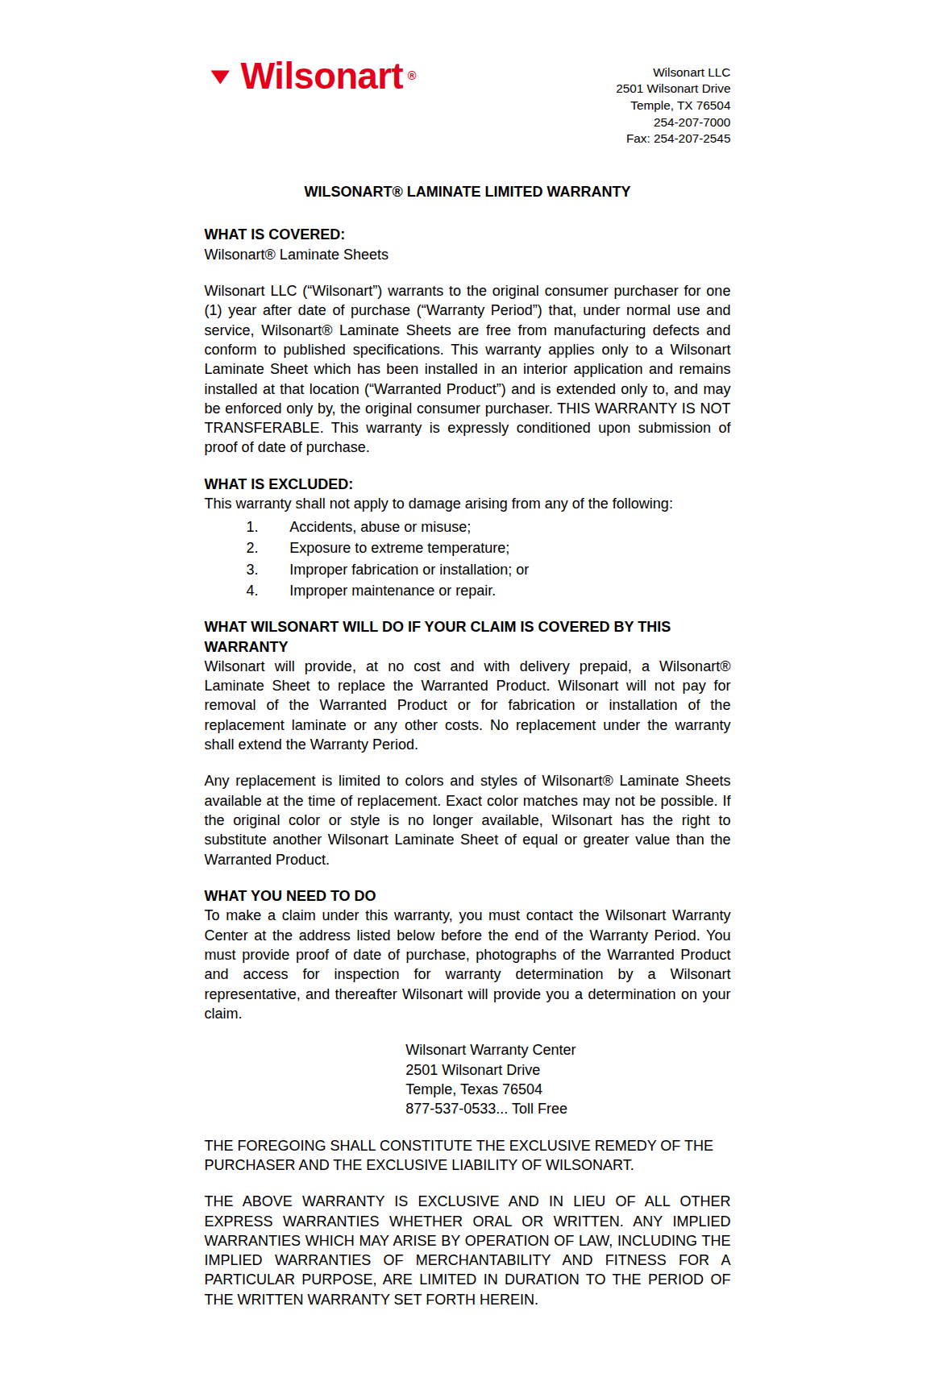▼Wilsonart®
Wilsonart LLC
2501 Wilsonart Drive
Temple, TX 76504
254-207-7000
Fax: 254-207-2545
WILSONART® LAMINATE LIMITED WARRANTY
WHAT IS COVERED:
Wilsonart® Laminate Sheets
Wilsonart LLC (“Wilsonart”) warrants to the original consumer purchaser for one (1) year after date of purchase (“Warranty Period”) that, under normal use and service, Wilsonart® Laminate Sheets are free from manufacturing defects and conform to published specifications. This warranty applies only to a Wilsonart Laminate Sheet which has been installed in an interior application and remains installed at that location (“Warranted Product”) and is extended only to, and may be enforced only by, the original consumer purchaser. THIS WARRANTY IS NOT TRANSFERABLE. This warranty is expressly conditioned upon submission of proof of date of purchase.
WHAT IS EXCLUDED:
This warranty shall not apply to damage arising from any of the following:
Accidents, abuse or misuse;
Exposure to extreme temperature;
Improper fabrication or installation; or
Improper maintenance or repair.
WHAT WILSONART WILL DO IF YOUR CLAIM IS COVERED BY THIS WARRANTY
Wilsonart will provide, at no cost and with delivery prepaid, a Wilsonart® Laminate Sheet to replace the Warranted Product. Wilsonart will not pay for removal of the Warranted Product or for fabrication or installation of the replacement laminate or any other costs. No replacement under the warranty shall extend the Warranty Period.
Any replacement is limited to colors and styles of Wilsonart® Laminate Sheets available at the time of replacement. Exact color matches may not be possible. If the original color or style is no longer available, Wilsonart has the right to substitute another Wilsonart Laminate Sheet of equal or greater value than the Warranted Product.
WHAT YOU NEED TO DO
To make a claim under this warranty, you must contact the Wilsonart Warranty Center at the address listed below before the end of the Warranty Period. You must provide proof of date of purchase, photographs of the Warranted Product and access for inspection for warranty determination by a Wilsonart representative, and thereafter Wilsonart will provide you a determination on your claim.
Wilsonart Warranty Center
2501 Wilsonart Drive
Temple, Texas 76504
877-537-0533... Toll Free
THE FOREGOING SHALL CONSTITUTE THE EXCLUSIVE REMEDY OF THE PURCHASER AND THE EXCLUSIVE LIABILITY OF WILSONART.
THE ABOVE WARRANTY IS EXCLUSIVE AND IN LIEU OF ALL OTHER EXPRESS WARRANTIES WHETHER ORAL OR WRITTEN. ANY IMPLIED WARRANTIES WHICH MAY ARISE BY OPERATION OF LAW, INCLUDING THE IMPLIED WARRANTIES OF MERCHANTABILITY AND FITNESS FOR A PARTICULAR PURPOSE, ARE LIMITED IN DURATION TO THE PERIOD OF THE WRITTEN WARRANTY SET FORTH HEREIN.